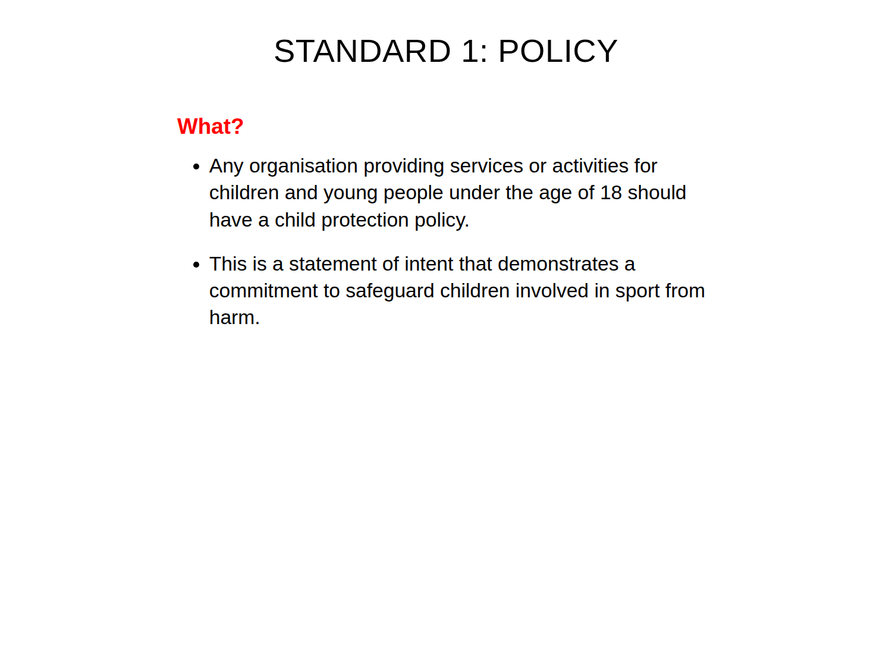STANDARD 1: POLICY
What?
Any organisation providing services or activities for children and young people under the age of 18 should have a child protection policy.
This is a statement of intent that demonstrates a commitment to safeguard children involved in sport from harm.